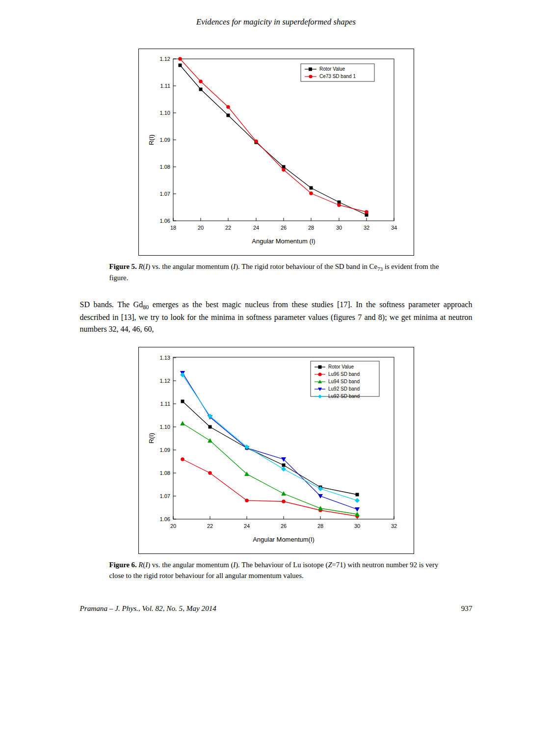Evidences for magicity in superdeformed shapes
1.06 1.07 1.08 1.09 1.10 1.11 1.12 18 20 22 24 26 28 30 32 34 Angular Momentum (I) R(I) Rotor Value Ce73 SD band 1
Figure 5. R(I) vs. the angular momentum (I). The rigid rotor behaviour of the SD band in Ce73 is evident from the figure.
SD bands. The Gd80 emerges as the best magic nucleus from these studies [17]. In the softness parameter approach described in [13], we try to look for the minima in softness parameter values (figures 7 and 8); we get minima at neutron numbers 32, 44, 46, 60,
1.06 1.07 1.08 1.09 1.10 1.11 1.12 1.13 20 22 24 26 28 30 32 Angular Momentum(I) R(I) Rotor Value Lu96 SD band Lu94 SD band Lu92 SD band Lu92 SD band
Figure 6. R(I) vs. the angular momentum (I). The behaviour of Lu isotope (Z=71) with neutron number 92 is very close to the rigid rotor behaviour for all angular momentum values.
Pramana – J. Phys., Vol. 82, No. 5, May 2014 937